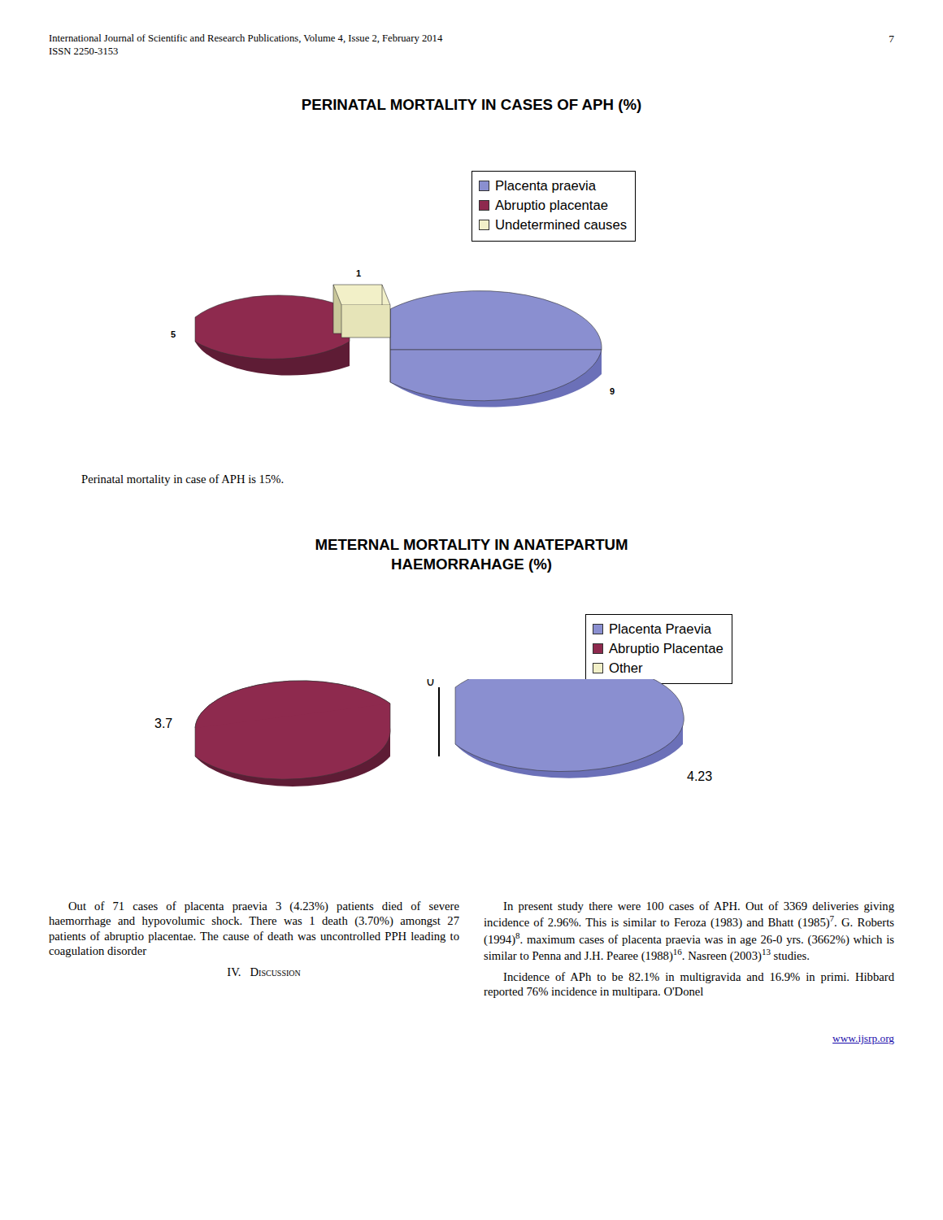International Journal of Scientific and Research Publications, Volume 4, Issue 2, February 2014
ISSN 2250-3153 7
PERINATAL MORTALITY IN CASES OF APH (%)
Placenta praevia
Abruptio placentae
Undetermined causes
1 5 9
Perinatal mortality in case of APH is 15%.
METERNAL MORTALITY IN ANATEPARTUM
HAEMORRAHAGE (%)
Placenta Praevia
Abruptio Placentae
Other
0 3.7 4.23
Out of 71 cases of placenta praevia 3 (4.23%) patients died of severe haemorrhage and hypovolumic shock. There was 1 death (3.70%) amongst 27 patients of abruptio placentae. The cause of death was uncontrolled PPH leading to coagulation disorder
IV. Discussion
In present study there were 100 cases of APH. Out of 3369 deliveries giving incidence of 2.96%. This is similar to Feroza (1983) and Bhatt (1985)7. G. Roberts (1994)8. maximum cases of placenta praevia was in age 26-0 yrs. (3662%) which is similar to Penna and J.H. Pearee (1988)16. Nasreen (2003)13 studies.
Incidence of APh to be 82.1% in multigravida and 16.9% in primi. Hibbard reported 76% incidence in multipara. O'Donel
www.ijsrp.org